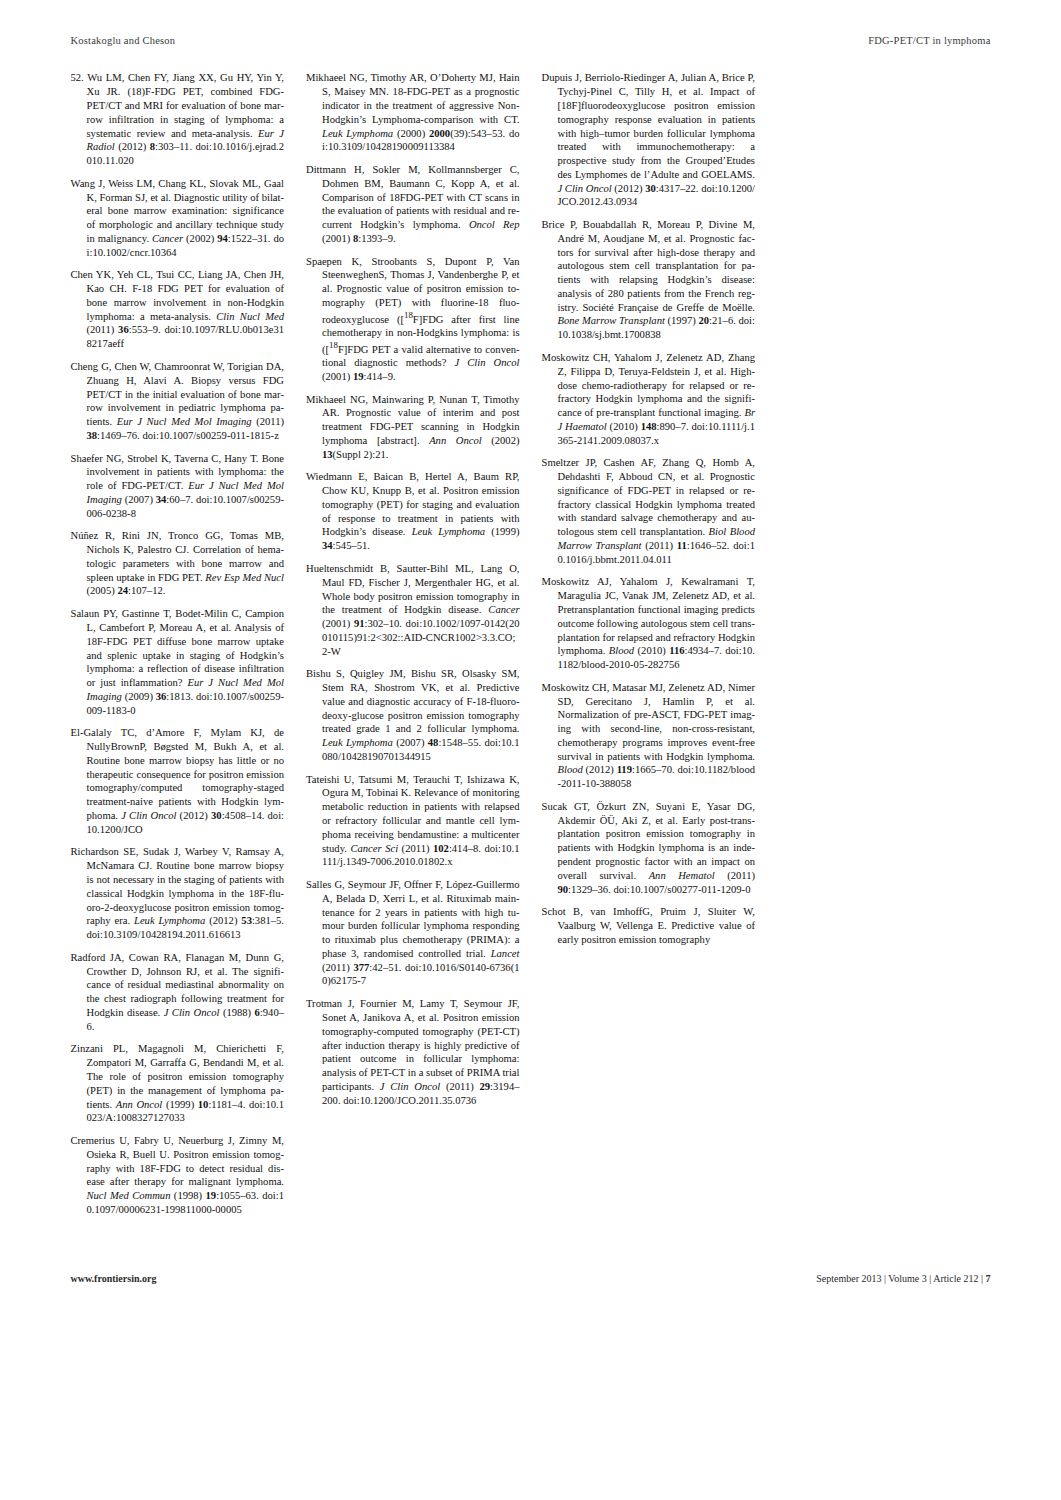Kostakoglu and Cheson
FDG-PET/CT in lymphoma
52. Wu LM, Chen FY, Jiang XX, Gu HY, Yin Y, Xu JR. (18)F-FDG PET, combined FDG-PET/CT and MRI for evaluation of bone marrow infiltration in staging of lymphoma: a systematic review and meta-analysis. Eur J Radiol (2012) 8:303–11. doi:10.1016/j.ejrad.2010.11.020
Wang J, Weiss LM, Chang KL, Slovak ML, Gaal K, Forman SJ, et al. Diagnostic utility of bilateral bone marrow examination: significance of morphologic and ancillary technique study in malignancy. Cancer (2002) 94:1522–31. doi:10.1002/cncr.10364
Chen YK, Yeh CL, Tsui CC, Liang JA, Chen JH, Kao CH. F-18 FDG PET for evaluation of bone marrow involvement in non-Hodgkin lymphoma: a meta-analysis. Clin Nucl Med (2011) 36:553–9. doi:10.1097/RLU.0b013e318217aeff
Cheng G, Chen W, Chamroonrat W, Torigian DA, Zhuang H, Alavi A. Biopsy versus FDG PET/CT in the initial evaluation of bone marrow involvement in pediatric lymphoma patients. Eur J Nucl Med Mol Imaging (2011) 38:1469–76. doi:10.1007/s00259-011-1815-z
Shaefer NG, Strobel K, Taverna C, Hany T. Bone involvement in patients with lymphoma: the role of FDG-PET/CT. Eur J Nucl Med Mol Imaging (2007) 34:60–7. doi:10.1007/s00259-006-0238-8
Núñez R, Rini JN, Tronco GG, Tomas MB, Nichols K, Palestro CJ. Correlation of hematologic parameters with bone marrow and spleen uptake in FDG PET. Rev Esp Med Nucl (2005) 24:107–12.
Salaun PY, Gastinne T, Bodet-Milin C, Campion L, Cambefort P, Moreau A, et al. Analysis of 18F-FDG PET diffuse bone marrow uptake and splenic uptake in staging of Hodgkin’s lymphoma: a reflection of disease infiltration or just inflammation? Eur J Nucl Med Mol Imaging (2009) 36:1813. doi:10.1007/s00259-009-1183-0
El-Galaly TC, d’Amore F, Mylam KJ, de NullyBrownP, Bøgsted M, Bukh A, et al. Routine bone marrow biopsy has little or no therapeutic consequence for positron emission tomography/computed tomography-staged treatment-naive patients with Hodgkin lymphoma. J Clin Oncol (2012) 30:4508–14. doi:10.1200/JCO
Richardson SE, Sudak J, Warbey V, Ramsay A, McNamara CJ. Routine bone marrow biopsy is not necessary in the staging of patients with classical Hodgkin lymphoma in the 18F-fluoro-2-deoxyglucose positron emission tomography era. Leuk Lymphoma (2012) 53:381–5. doi:10.3109/10428194.2011.616613
Radford JA, Cowan RA, Flanagan M, Dunn G, Crowther D, Johnson RJ, et al. The significance of residual mediastinal abnormality on the chest radiograph following treatment for Hodgkin disease. J Clin Oncol (1988) 6:940–6.
Zinzani PL, Magagnoli M, Chierichetti F, Zompatori M, Garraffa G, Bendandi M, et al. The role of positron emission tomography (PET) in the management of lymphoma patients. Ann Oncol (1999) 10:1181–4. doi:10.1023/A:1008327127033
Cremerius U, Fabry U, Neuerburg J, Zimny M, Osieka R, Buell U. Positron emission tomography with 18F-FDG to detect residual disease after therapy for malignant lymphoma. Nucl Med Commun (1998) 19:1055–63. doi:10.1097/00006231-199811000-00005
Mikhaeel NG, Timothy AR, O’Doherty MJ, Hain S, Maisey MN. 18-FDG-PET as a prognostic indicator in the treatment of aggressive Non-Hodgkin’s Lymphoma-comparison with CT. Leuk Lymphoma (2000) 2000(39):543–53. doi:10.3109/10428190009113384
Dittmann H, Sokler M, Kollmannsberger C, Dohmen BM, Baumann C, Kopp A, et al. Comparison of 18FDG-PET with CT scans in the evaluation of patients with residual and recurrent Hodgkin’s lymphoma. Oncol Rep (2001) 8:1393–9.
Spaepen K, Stroobants S, Dupont P, Van SteenweghenS, Thomas J, Vandenberghe P, et al. Prognostic value of positron emission tomography (PET) with fluorine-18 fluorodeoxyglucose ([18F]FDG after first line chemotherapy in non-Hodgkins lymphoma: is ([18F]FDG PET a valid alternative to conventional diagnostic methods? J Clin Oncol (2001) 19:414–9.
Mikhaeel NG, Mainwaring P, Nunan T, Timothy AR. Prognostic value of interim and post treatment FDG-PET scanning in Hodgkin lymphoma [abstract]. Ann Oncol (2002) 13(Suppl 2):21.
Wiedmann E, Baican B, Hertel A, Baum RP, Chow KU, Knupp B, et al. Positron emission tomography (PET) for staging and evaluation of response to treatment in patients with Hodgkin’s disease. Leuk Lymphoma (1999) 34:545–51.
Hueltenschmidt B, Sautter-Bihl ML, Lang O, Maul FD, Fischer J, Mergenthaler HG, et al. Whole body positron emission tomography in the treatment of Hodgkin disease. Cancer (2001) 91:302–10. doi:10.1002/1097-0142(20010115)91:2<302::AID-CNCR1002>3.3.CO;2-W
Bishu S, Quigley JM, Bishu SR, Olsasky SM, Stem RA, Shostrom VK, et al. Predictive value and diagnostic accuracy of F-18-fluoro-deoxy-glucose positron emission tomography treated grade 1 and 2 follicular lymphoma. Leuk Lymphoma (2007) 48:1548–55. doi:10.1080/10428190701344915
Tateishi U, Tatsumi M, Terauchi T, Ishizawa K, Ogura M, Tobinai K. Relevance of monitoring metabolic reduction in patients with relapsed or refractory follicular and mantle cell lymphoma receiving bendamustine: a multicenter study. Cancer Sci (2011) 102:414–8. doi:10.1111/j.1349-7006.2010.01802.x
Salles G, Seymour JF, Offner F, López-Guillermo A, Belada D, Xerri L, et al. Rituximab maintenance for 2 years in patients with high tumour burden follicular lymphoma responding to rituximab plus chemotherapy (PRIMA): a phase 3, randomised controlled trial. Lancet (2011) 377:42–51. doi:10.1016/S0140-6736(10)62175-7
Trotman J, Fournier M, Lamy T, Seymour JF, Sonet A, Janikova A, et al. Positron emission tomography-computed tomography (PET-CT) after induction therapy is highly predictive of patient outcome in follicular lymphoma: analysis of PET-CT in a subset of PRIMA trial participants. J Clin Oncol (2011) 29:3194–200. doi:10.1200/JCO.2011.35.0736
Dupuis J, Berriolo-Riedinger A, Julian A, Brice P, Tychyj-Pinel C, Tilly H, et al. Impact of [18F]fluorodeoxyglucose positron emission tomography response evaluation in patients with high–tumor burden follicular lymphoma treated with immunochemotherapy: a prospective study from the Grouped’Etudes des Lymphomes de l’Adulte and GOELAMS. J Clin Oncol (2012) 30:4317–22. doi:10.1200/JCO.2012.43.0934
Brice P, Bouabdallah R, Moreau P, Divine M, André M, Aoudjane M, et al. Prognostic factors for survival after high-dose therapy and autologous stem cell transplantation for patients with relapsing Hodgkin’s disease: analysis of 280 patients from the French registry. Société Française de Greffe de Moëlle. Bone Marrow Transplant (1997) 20:21–6. doi:10.1038/sj.bmt.1700838
Moskowitz CH, Yahalom J, Zelenetz AD, Zhang Z, Filippa D, Teruya-Feldstein J, et al. High-dose chemo-radiotherapy for relapsed or refractory Hodgkin lymphoma and the significance of pre-transplant functional imaging. Br J Haematol (2010) 148:890–7. doi:10.1111/j.1365-2141.2009.08037.x
Smeltzer JP, Cashen AF, Zhang Q, Homb A, Dehdashti F, Abboud CN, et al. Prognostic significance of FDG-PET in relapsed or refractory classical Hodgkin lymphoma treated with standard salvage chemotherapy and autologous stem cell transplantation. Biol Blood Marrow Transplant (2011) 11:1646–52. doi:10.1016/j.bbmt.2011.04.011
Moskowitz AJ, Yahalom J, Kewalramani T, Maragulia JC, Vanak JM, Zelenetz AD, et al. Pretransplantation functional imaging predicts outcome following autologous stem cell transplantation for relapsed and refractory Hodgkin lymphoma. Blood (2010) 116:4934–7. doi:10.1182/blood-2010-05-282756
Moskowitz CH, Matasar MJ, Zelenetz AD, Nimer SD, Gerecitano J, Hamlin P, et al. Normalization of pre-ASCT, FDG-PET imaging with second-line, non-cross-resistant, chemotherapy programs improves event-free survival in patients with Hodgkin lymphoma. Blood (2012) 119:1665–70. doi:10.1182/blood-2011-10-388058
Sucak GT, Özkurt ZN, Suyani E, Yasar DG, Akdemir ÖÜ, Aki Z, et al. Early post-transplantation positron emission tomography in patients with Hodgkin lymphoma is an independent prognostic factor with an impact on overall survival. Ann Hematol (2011) 90:1329–36. doi:10.1007/s00277-011-1209-0
Schot B, van ImhoffG, Pruim J, Sluiter W, Vaalburg W, Vellenga E. Predictive value of early positron emission tomography
www.frontiersin.org
September 2013 | Volume 3 | Article 212 | 7